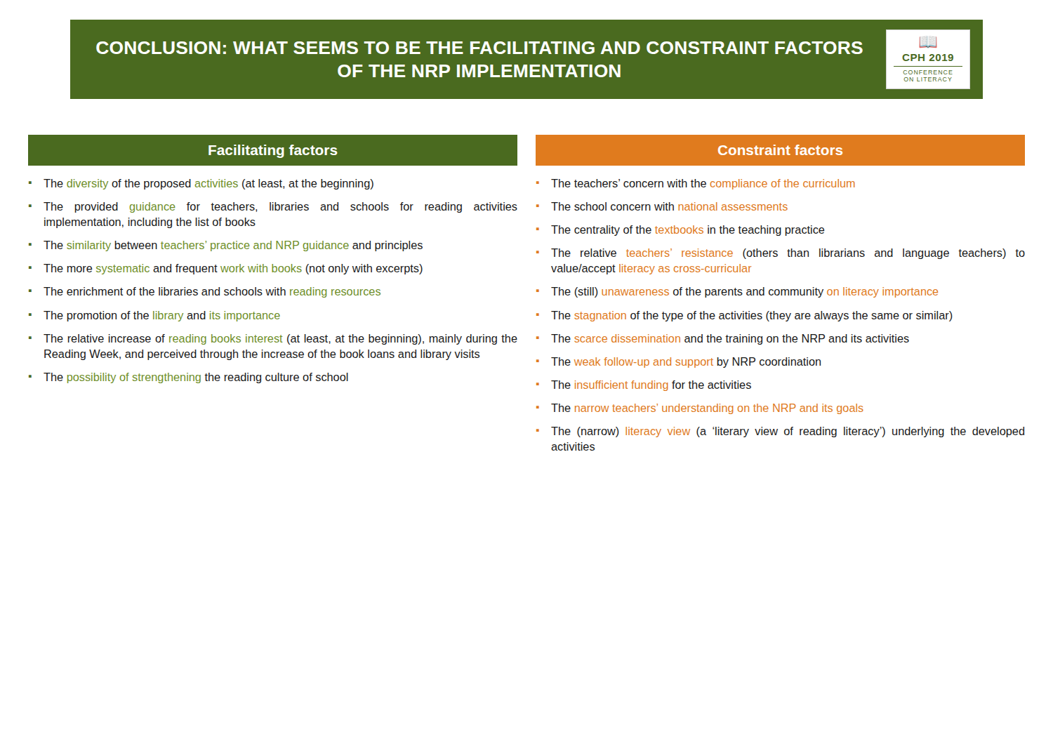CONCLUSION: WHAT SEEMS TO BE THE FACILITATING AND CONSTRAINT FACTORS OF THE NRP IMPLEMENTATION
📖 CPH 2019 CONFERENCE
ON LITERACY
Facilitating factors
The diversity of the proposed activities (at least, at the beginning)
The provided guidance for teachers, libraries and schools for reading activities implementation, including the list of books
The similarity between teachers’ practice and NRP guidance and principles
The more systematic and frequent work with books (not only with excerpts)
The enrichment of the libraries and schools with reading resources
The promotion of the library and its importance
The relative increase of reading books interest (at least, at the beginning), mainly during the Reading Week, and perceived through the increase of the book loans and library visits
The possibility of strengthening the reading culture of school
Constraint factors
The teachers’ concern with the compliance of the curriculum
The school concern with national assessments
The centrality of the textbooks in the teaching practice
The relative teachers’ resistance (others than librarians and language teachers) to value/accept literacy as cross-curricular
The (still) unawareness of the parents and community on literacy importance
The stagnation of the type of the activities (they are always the same or similar)
The scarce dissemination and the training on the NRP and its activities
The weak follow-up and support by NRP coordination
The insufficient funding for the activities
The narrow teachers’ understanding on the NRP and its goals
The (narrow) literacy view (a ‘literary view of reading literacy’) underlying the developed activities